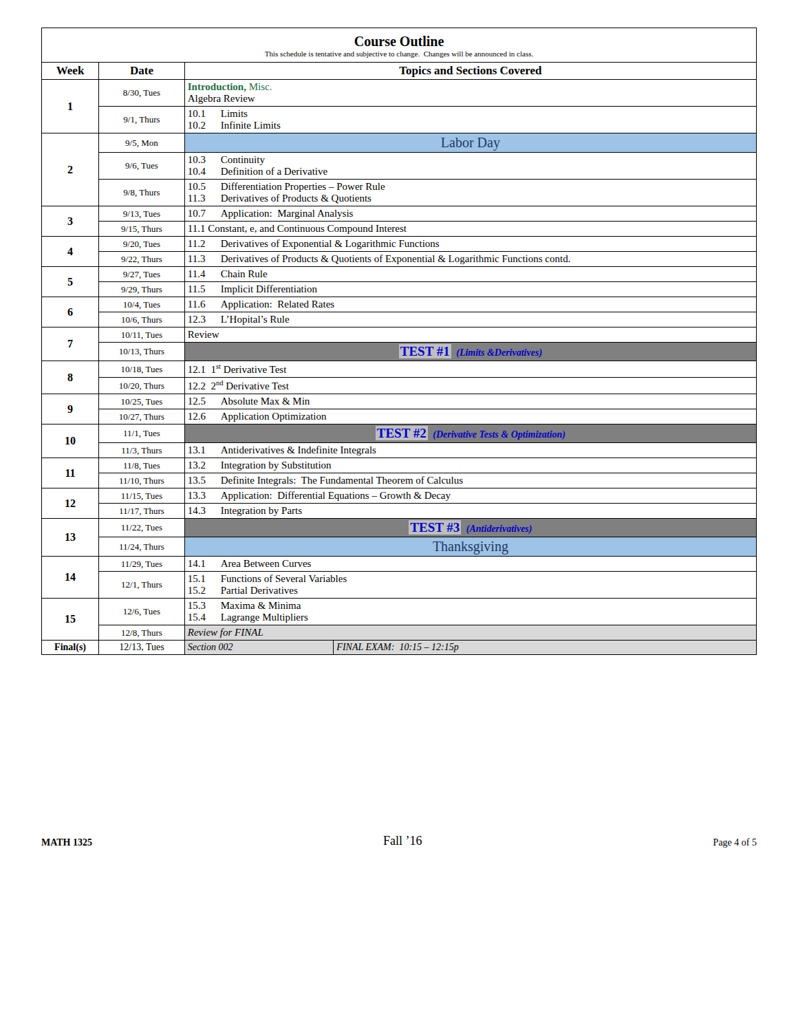| Course Outline This schedule is tentative and subjective to change. Changes will be announced in class. |
| Week | Date | Topics and Sections Covered |
| 1 | 8/30, Tues | Introduction, Misc. Algebra Review |
| 9/1, Thurs | 10.1 Limits 10.2 Infinite Limits |
| 2 | 9/5, Mon | Labor Day |
| 9/6, Tues | 10.3 Continuity 10.4 Definition of a Derivative |
| 9/8, Thurs | 10.5 Differentiation Properties – Power Rule 11.3 Derivatives of Products & Quotients |
| 3 | 9/13, Tues | 10.7 Application: Marginal Analysis |
| 9/15, Thurs | 11.1 Constant, e, and Continuous Compound Interest |
| 4 | 9/20, Tues | 11.2 Derivatives of Exponential & Logarithmic Functions |
| 9/22, Thurs | 11.3 Derivatives of Products & Quotients of Exponential & Logarithmic Functions contd. |
| 5 | 9/27, Tues | 11.4 Chain Rule |
| 9/29, Thurs | 11.5 Implicit Differentiation |
| 6 | 10/4, Tues | 11.6 Application: Related Rates |
| 10/6, Thurs | 12.3 L’Hopital’s Rule |
| 7 | 10/11, Tues | Review |
| 10/13, Thurs | TEST #1 (Limits &Derivatives) |
| 8 | 10/18, Tues | 12.1 1 st Derivative Test |
| 10/20, Thurs | 12.2 2 nd Derivative Test |
| 9 | 10/25, Tues | 12.5 Absolute Max & Min |
| 10/27, Thurs | 12.6 Application Optimization |
| 10 | 11/1, Tues | TEST #2 (Derivative Tests & Optimization) |
| 11/3, Thurs | 13.1 Antiderivatives & Indefinite Integrals |
| 11 | 11/8, Tues | 13.2 Integration by Substitution |
| 11/10, Thurs | 13.5 Definite Integrals: The Fundamental Theorem of Calculus |
| 12 | 11/15, Tues | 13.3 Application: Differential Equations – Growth & Decay |
| 11/17, Thurs | 14.3 Integration by Parts |
| 13 | 11/22, Tues | TEST #3 (Antiderivatives) |
| 11/24, Thurs | Thanksgiving |
| 14 | 11/29, Tues | 14.1 Area Between Curves |
| 12/1, Thurs | 15.1 Functions of Several Variables 15.2 Partial Derivatives |
| 15 | 12/6, Tues | 15.3 Maxima & Minima 15.4 Lagrange Multipliers |
| 12/8, Thurs | Review for FINAL |
| Final(s) | 12/13, Tues | / Section 002 / FINAL EXAM: 10:15 – 12:15p / |
MATH 1325
Fall ’16
Page 4 of 5